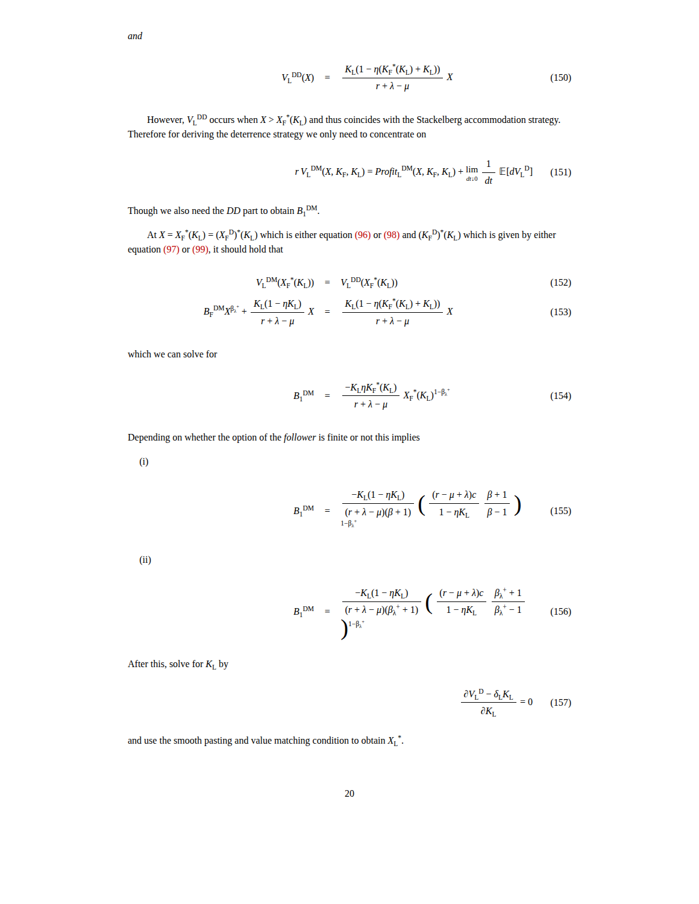and
| V L DD ( X ) | = | K L (1 − η ( K F * ( K L ) + K L )) r + λ − μ X | (150) |
However, VLDD occurs when X > XF*(KL) and thus coincides with the Stackelberg accommodation strategy. Therefore for deriving the deterrence strategy we only need to concentrate on
r VLDM(X, KF, KL) = ProfitLDM(X, KF, KL) + lim dt↓0 1 dt 𝔼[dVLD]
(151)
Though we also need the DD part to obtain B1DM.
At X = XF*(KL) = (XFD)*(KL) which is either equation (96) or (98) and (KFD)*(KL) which is given by either equation (97) or (99), it should hold that
| V L DM ( X F * ( K L )) | = | V L DD ( X F * ( K L )) | (152) |
| B F DM X β λ + + K L (1 − ηK L ) r + λ − μ X | = | K L (1 − η ( K F * ( K L ) + K L )) r + λ − μ X | (153) |
which we can solve for
| B 1 DM | = | − K L ηK F * ( K L ) r + λ − μ X F * ( K L ) 1−β λ + | (154) |
Depending on whether the option of the follower is finite or not this implies
(i)
| B 1 DM | = | − K L (1 − ηK L ) ( r + λ − μ )( β + 1) ( ( r − μ + λ ) c 1 − ηK L β + 1 β − 1 ) 1−β λ + | (155) |
(ii)
| B 1 DM | = | − K L (1 − ηK L ) ( r + λ − μ )( β λ + + 1) ( ( r − μ + λ ) c 1 − ηK L β λ + + 1 β λ + − 1 ) 1−β λ + | (156) |
After this, solve for KL by
∂VLD − δLKL ∂KL = 0
(157)
and use the smooth pasting and value matching condition to obtain XL*.
20